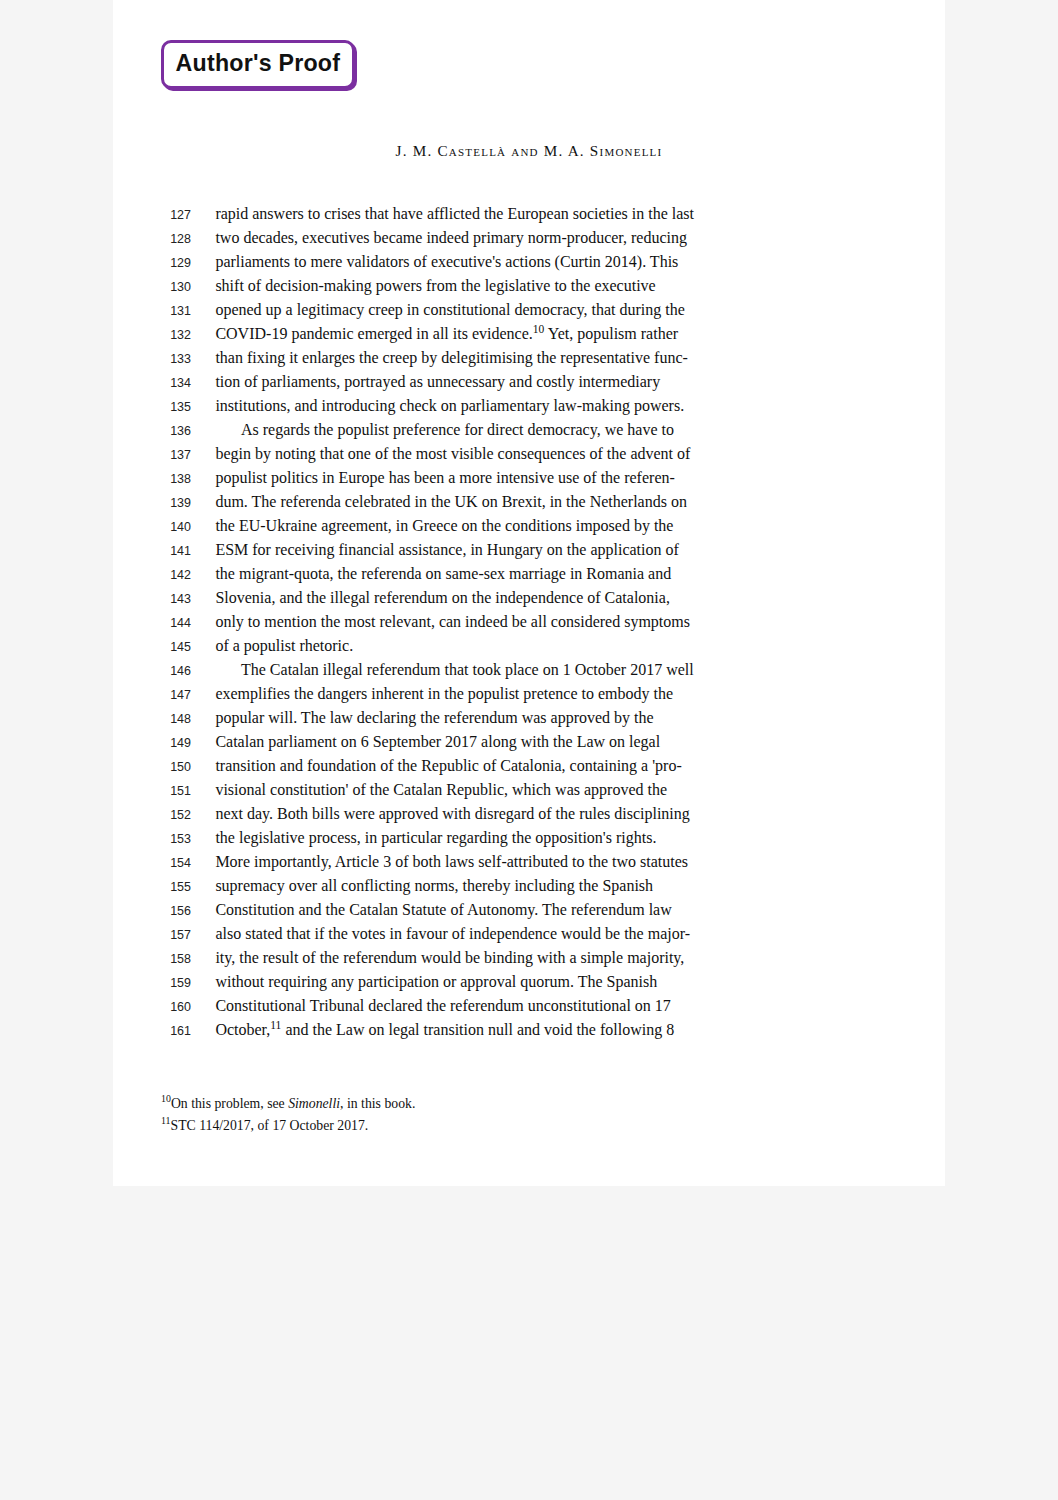Author's Proof
J. M. Castellà and M. A. Simonelli
rapid answers to crises that have afflicted the European societies in the last
two decades, executives became indeed primary norm-producer, reducing
parliaments to mere validators of executive's actions (Curtin 2014). This
shift of decision-making powers from the legislative to the executive
opened up a legitimacy creep in constitutional democracy, that during the
COVID-19 pandemic emerged in all its evidence.10 Yet, populism rather
than fixing it enlarges the creep by delegitimising the representative func-
tion of parliaments, portrayed as unnecessary and costly intermediary
institutions, and introducing check on parliamentary law-making powers.
As regards the populist preference for direct democracy, we have to
begin by noting that one of the most visible consequences of the advent of
populist politics in Europe has been a more intensive use of the referen-
dum. The referenda celebrated in the UK on Brexit, in the Netherlands on
the EU-Ukraine agreement, in Greece on the conditions imposed by the
ESM for receiving financial assistance, in Hungary on the application of
the migrant-quota, the referenda on same-sex marriage in Romania and
Slovenia, and the illegal referendum on the independence of Catalonia,
only to mention the most relevant, can indeed be all considered symptoms
of a populist rhetoric.
The Catalan illegal referendum that took place on 1 October 2017 well
exemplifies the dangers inherent in the populist pretence to embody the
popular will. The law declaring the referendum was approved by the
Catalan parliament on 6 September 2017 along with the Law on legal
transition and foundation of the Republic of Catalonia, containing a 'pro-
visional constitution' of the Catalan Republic, which was approved the
next day. Both bills were approved with disregard of the rules disciplining
the legislative process, in particular regarding the opposition's rights.
More importantly, Article 3 of both laws self-attributed to the two statutes
supremacy over all conflicting norms, thereby including the Spanish
Constitution and the Catalan Statute of Autonomy. The referendum law
also stated that if the votes in favour of independence would be the major-
ity, the result of the referendum would be binding with a simple majority,
without requiring any participation or approval quorum. The Spanish
Constitutional Tribunal declared the referendum unconstitutional on 17
October,11 and the Law on legal transition null and void the following 8
10On this problem, see Simonelli, in this book.
11STC 114/2017, of 17 October 2017.